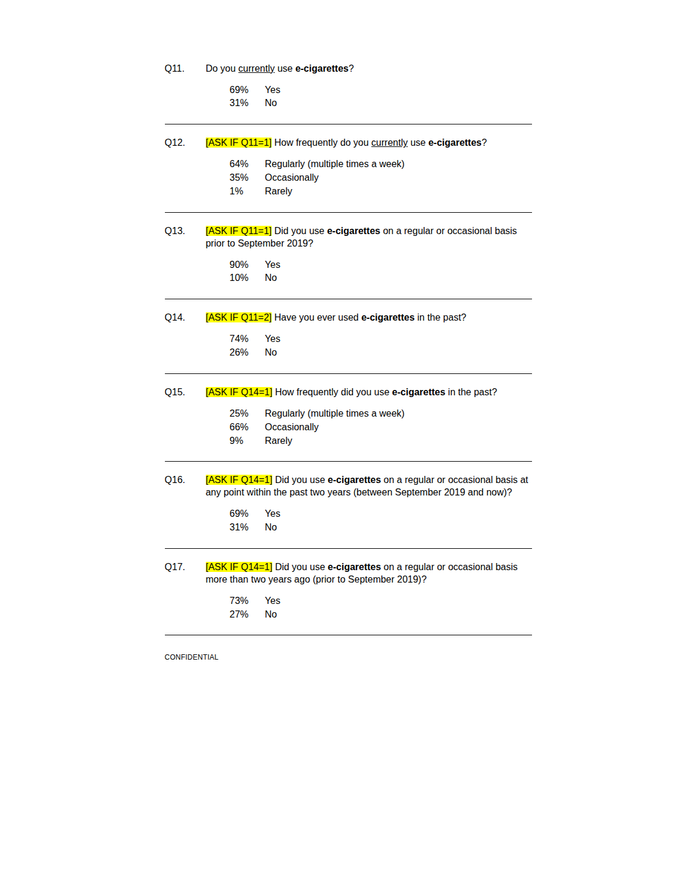Q11.
Do you currently use e-cigarettes?
| 69% | Yes |
| 31% | No |
Q12.
[ASK IF Q11=1] How frequently do you currently use e-cigarettes?
| 64% | Regularly (multiple times a week) |
| 35% | Occasionally |
| 1% | Rarely |
Q13.
[ASK IF Q11=1] Did you use e-cigarettes on a regular or occasional basis prior to September 2019?
| 90% | Yes |
| 10% | No |
Q14.
[ASK IF Q11=2] Have you ever used e-cigarettes in the past?
| 74% | Yes |
| 26% | No |
Q15.
[ASK IF Q14=1] How frequently did you use e-cigarettes in the past?
| 25% | Regularly (multiple times a week) |
| 66% | Occasionally |
| 9% | Rarely |
Q16.
[ASK IF Q14=1] Did you use e-cigarettes on a regular or occasional basis at any point within the past two years (between September 2019 and now)?
| 69% | Yes |
| 31% | No |
Q17.
[ASK IF Q14=1] Did you use e-cigarettes on a regular or occasional basis more than two years ago (prior to September 2019)?
| 73% | Yes |
| 27% | No |
CONFIDENTIAL